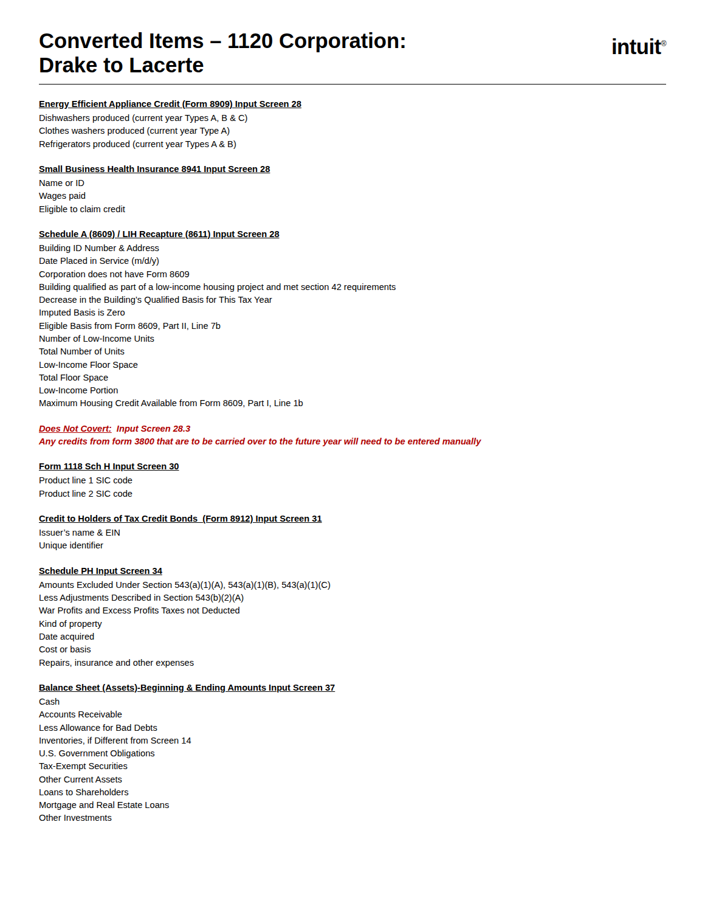Converted Items – 1120 Corporation:
Drake to Lacerte
intuit®
Energy Efficient Appliance Credit (Form 8909) Input Screen 28
Dishwashers produced (current year Types A, B & C)
Clothes washers produced (current year Type A)
Refrigerators produced (current year Types A & B)
Small Business Health Insurance 8941 Input Screen 28
Name or ID
Wages paid
Eligible to claim credit
Schedule A (8609) / LIH Recapture (8611) Input Screen 28
Building ID Number & Address
Date Placed in Service (m/d/y)
Corporation does not have Form 8609
Building qualified as part of a low-income housing project and met section 42 requirements
Decrease in the Building’s Qualified Basis for This Tax Year
Imputed Basis is Zero
Eligible Basis from Form 8609, Part II, Line 7b
Number of Low-Income Units
Total Number of Units
Low-Income Floor Space
Total Floor Space
Low-Income Portion
Maximum Housing Credit Available from Form 8609, Part I, Line 1b
Does Not Covert: Input Screen 28.3
Any credits from form 3800 that are to be carried over to the future year will need to be entered manually
Form 1118 Sch H Input Screen 30
Product line 1 SIC code
Product line 2 SIC code
Credit to Holders of Tax Credit Bonds (Form 8912) Input Screen 31
Issuer’s name & EIN
Unique identifier
Schedule PH Input Screen 34
Amounts Excluded Under Section 543(a)(1)(A), 543(a)(1)(B), 543(a)(1)(C)
Less Adjustments Described in Section 543(b)(2)(A)
War Profits and Excess Profits Taxes not Deducted
Kind of property
Date acquired
Cost or basis
Repairs, insurance and other expenses
Balance Sheet (Assets)-Beginning & Ending Amounts Input Screen 37
Cash
Accounts Receivable
Less Allowance for Bad Debts
Inventories, if Different from Screen 14
U.S. Government Obligations
Tax-Exempt Securities
Other Current Assets
Loans to Shareholders
Mortgage and Real Estate Loans
Other Investments